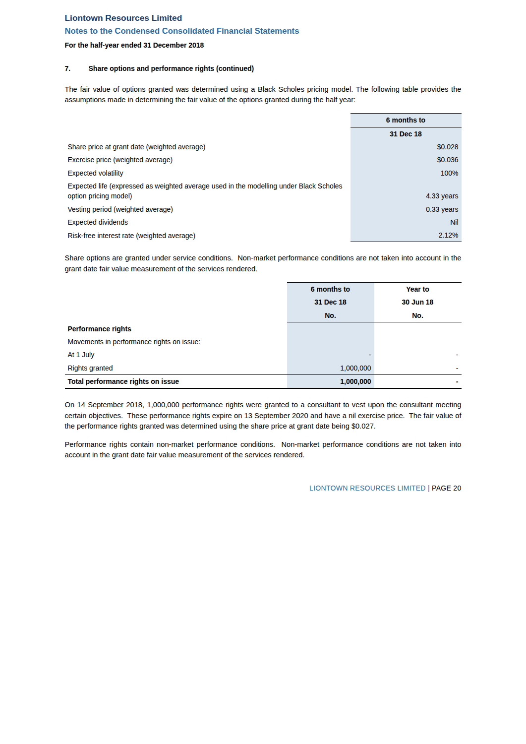Liontown Resources Limited
Notes to the Condensed Consolidated Financial Statements
For the half-year ended 31 December 2018
7. Share options and performance rights (continued)
The fair value of options granted was determined using a Black Scholes pricing model. The following table provides the assumptions made in determining the fair value of the options granted during the half year:
| | 6 months to |
| --- | --- |
| | 31 Dec 18 |
| Share price at grant date (weighted average) | $0.028 |
| Exercise price (weighted average) | $0.036 |
| Expected volatility | 100% |
| Expected life (expressed as weighted average used in the modelling under Black Scholes option pricing model) | 4.33 years |
| Vesting period (weighted average) | 0.33 years |
| Expected dividends | Nil |
| Risk-free interest rate (weighted average) | 2.12% |
Share options are granted under service conditions. Non-market performance conditions are not taken into account in the grant date fair value measurement of the services rendered.
| | 6 months to | Year to |
| --- | --- | --- |
| | 31 Dec 18 | 30 Jun 18 |
| | No. | No. |
| Performance rights | | |
| Movements in performance rights on issue: | | |
| At 1 July | - | - |
| Rights granted | 1,000,000 | - |
| Total performance rights on issue | 1,000,000 | - |
On 14 September 2018, 1,000,000 performance rights were granted to a consultant to vest upon the consultant meeting certain objectives. These performance rights expire on 13 September 2020 and have a nil exercise price. The fair value of the performance rights granted was determined using the share price at grant date being $0.027.
Performance rights contain non-market performance conditions. Non-market performance conditions are not taken into account in the grant date fair value measurement of the services rendered.
LIONTOWN RESOURCES LIMITED | PAGE 20